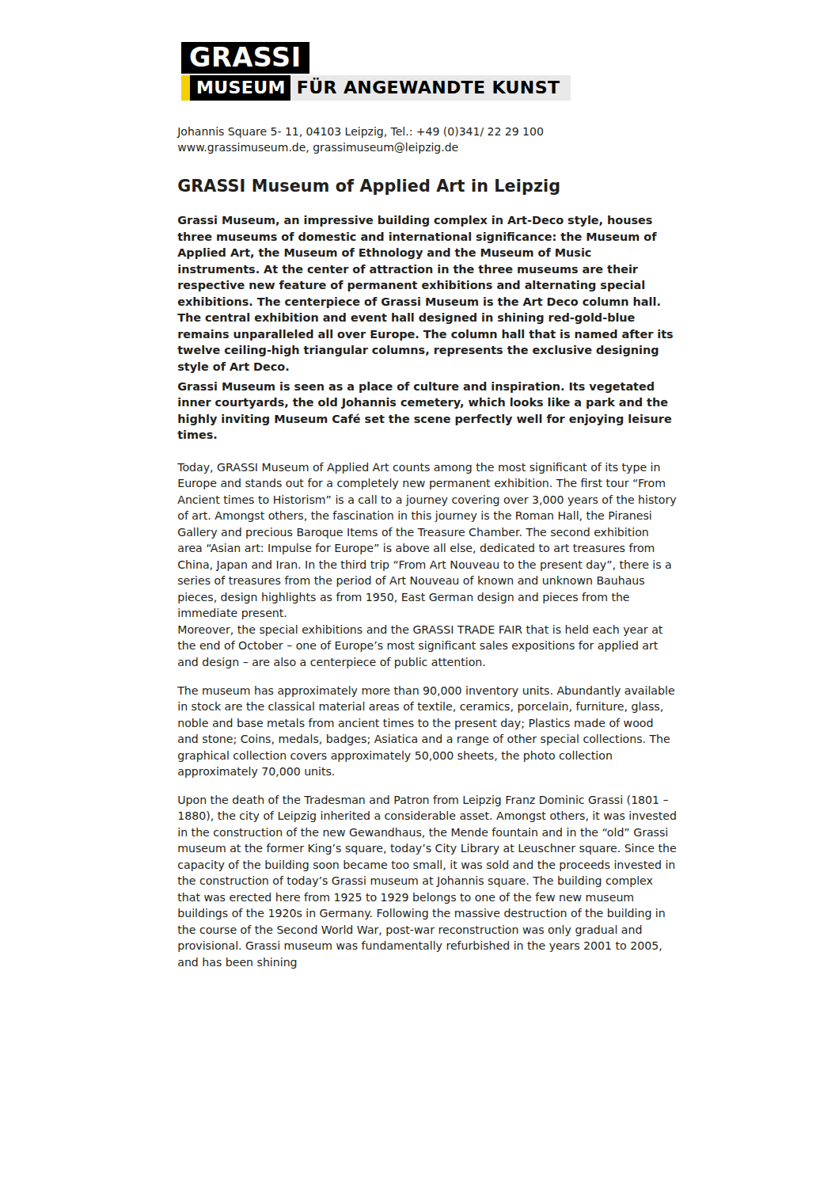GRASSI
MUSEUM
FÜR ANGEWANDTE KUNST
Johannis Square 5- 11, 04103 Leipzig, Tel.: +49 (0)341/ 22 29 100
www.grassimuseum.de, grassimuseum@leipzig.de
GRASSI Museum of Applied Art in Leipzig
Grassi Museum, an impressive building complex in Art-Deco style, houses three museums of domestic and international significance: the Museum of Applied Art, the Museum of Ethnology and the Museum of Music instruments. At the center of attraction in the three museums are their respective new feature of permanent exhibitions and alternating special exhibitions. The centerpiece of Grassi Museum is the Art Deco column hall. The central exhibition and event hall designed in shining red-gold-blue remains unparalleled all over Europe. The column hall that is named after its twelve ceiling-high triangular columns, represents the exclusive designing style of Art Deco.
Grassi Museum is seen as a place of culture and inspiration. Its vegetated inner courtyards, the old Johannis cemetery, which looks like a park and the highly inviting Museum Café set the scene perfectly well for enjoying leisure times.
Today, GRASSI Museum of Applied Art counts among the most significant of its type in Europe and stands out for a completely new permanent exhibition. The first tour “From Ancient times to Historism” is a call to a journey covering over 3,000 years of the history of art. Amongst others, the fascination in this journey is the Roman Hall, the Piranesi Gallery and precious Baroque Items of the Treasure Chamber. The second exhibition area “Asian art: Impulse for Europe” is above all else, dedicated to art treasures from China, Japan and Iran. In the third trip “From Art Nouveau to the present day”, there is a series of treasures from the period of Art Nouveau of known and unknown Bauhaus pieces, design highlights as from 1950, East German design and pieces from the immediate present.
Moreover, the special exhibitions and the GRASSI TRADE FAIR that is held each year at the end of October – one of Europe’s most significant sales expositions for applied art and design – are also a centerpiece of public attention.
The museum has approximately more than 90,000 inventory units. Abundantly available in stock are the classical material areas of textile, ceramics, porcelain, furniture, glass, noble and base metals from ancient times to the present day; Plastics made of wood and stone; Coins, medals, badges; Asiatica and a range of other special collections. The graphical collection covers approximately 50,000 sheets, the photo collection approximately 70,000 units.
Upon the death of the Tradesman and Patron from Leipzig Franz Dominic Grassi (1801 – 1880), the city of Leipzig inherited a considerable asset. Amongst others, it was invested in the construction of the new Gewandhaus, the Mende fountain and in the “old” Grassi museum at the former King’s square, today’s City Library at Leuschner square. Since the capacity of the building soon became too small, it was sold and the proceeds invested in the construction of today’s Grassi museum at Johannis square. The building complex that was erected here from 1925 to 1929 belongs to one of the few new museum buildings of the 1920s in Germany. Following the massive destruction of the building in the course of the Second World War, post-war reconstruction was only gradual and provisional. Grassi museum was fundamentally refurbished in the years 2001 to 2005, and has been shining